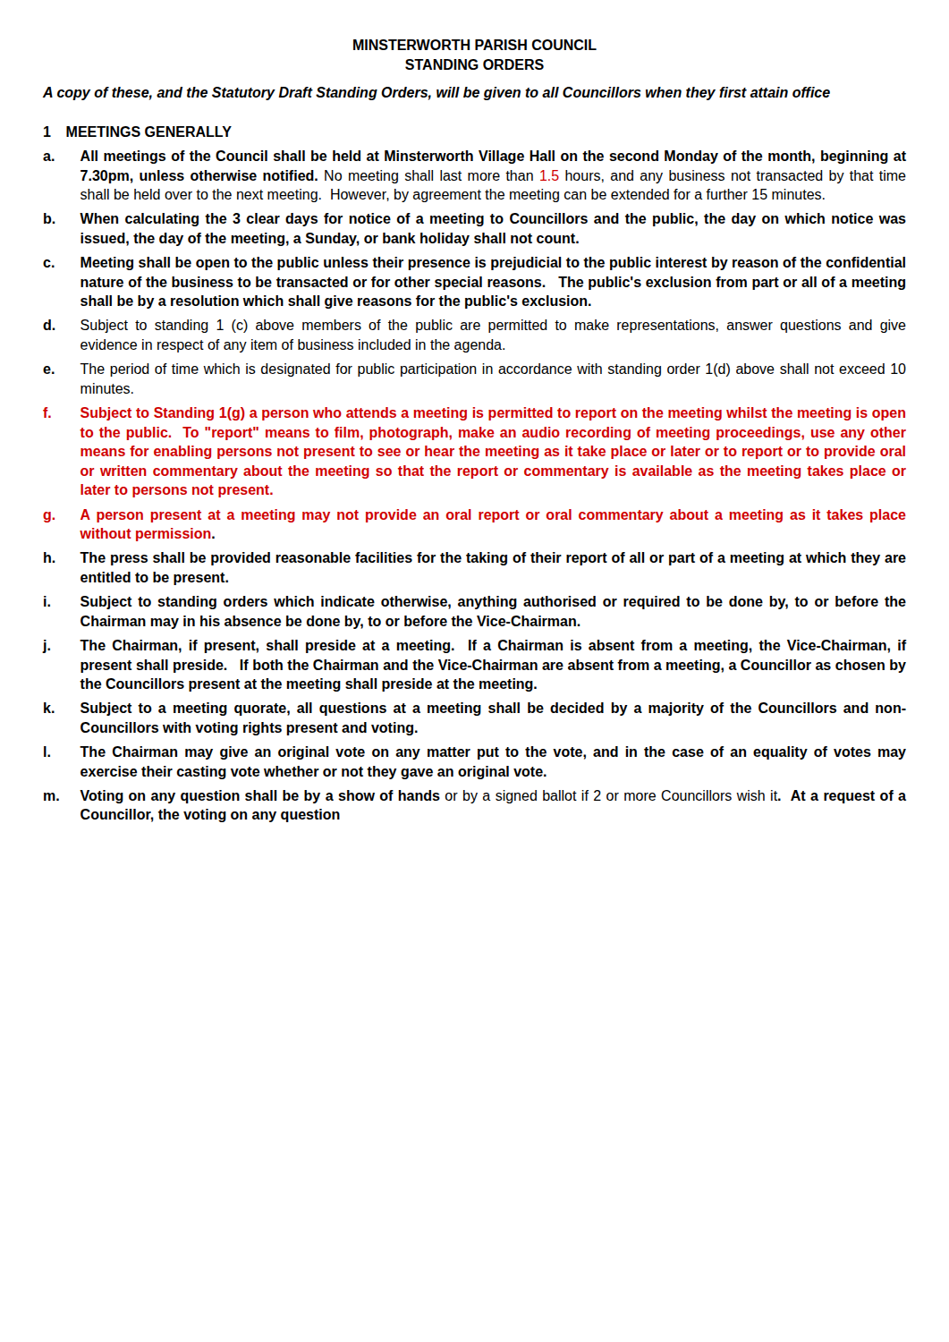MINSTERWORTH PARISH COUNCIL STANDING ORDERS
A copy of these, and the Statutory Draft Standing Orders, will be given to all Councillors when they first attain office
1 MEETINGS GENERALLY
a. All meetings of the Council shall be held at Minsterworth Village Hall on the second Monday of the month, beginning at 7.30pm, unless otherwise notified. No meeting shall last more than 1.5 hours, and any business not transacted by that time shall be held over to the next meeting. However, by agreement the meeting can be extended for a further 15 minutes.
b. When calculating the 3 clear days for notice of a meeting to Councillors and the public, the day on which notice was issued, the day of the meeting, a Sunday, or bank holiday shall not count.
c. Meeting shall be open to the public unless their presence is prejudicial to the public interest by reason of the confidential nature of the business to be transacted or for other special reasons. The public's exclusion from part or all of a meeting shall be by a resolution which shall give reasons for the public's exclusion.
d. Subject to standing 1 (c) above members of the public are permitted to make representations, answer questions and give evidence in respect of any item of business included in the agenda.
e. The period of time which is designated for public participation in accordance with standing order 1(d) above shall not exceed 10 minutes.
f. Subject to Standing 1(g) a person who attends a meeting is permitted to report on the meeting whilst the meeting is open to the public. To "report" means to film, photograph, make an audio recording of meeting proceedings, use any other means for enabling persons not present to see or hear the meeting as it take place or later or to report or to provide oral or written commentary about the meeting so that the report or commentary is available as the meeting takes place or later to persons not present.
g. A person present at a meeting may not provide an oral report or oral commentary about a meeting as it takes place without permission.
h. The press shall be provided reasonable facilities for the taking of their report of all or part of a meeting at which they are entitled to be present.
i. Subject to standing orders which indicate otherwise, anything authorised or required to be done by, to or before the Chairman may in his absence be done by, to or before the Vice-Chairman.
j. The Chairman, if present, shall preside at a meeting. If a Chairman is absent from a meeting, the Vice-Chairman, if present shall preside. If both the Chairman and the Vice-Chairman are absent from a meeting, a Councillor as chosen by the Councillors present at the meeting shall preside at the meeting.
k. Subject to a meeting quorate, all questions at a meeting shall be decided by a majority of the Councillors and non-Councillors with voting rights present and voting.
l. The Chairman may give an original vote on any matter put to the vote, and in the case of an equality of votes may exercise their casting vote whether or not they gave an original vote.
m. Voting on any question shall be by a show of hands or by a signed ballot if 2 or more Councillors wish it. At a request of a Councillor, the voting on any question